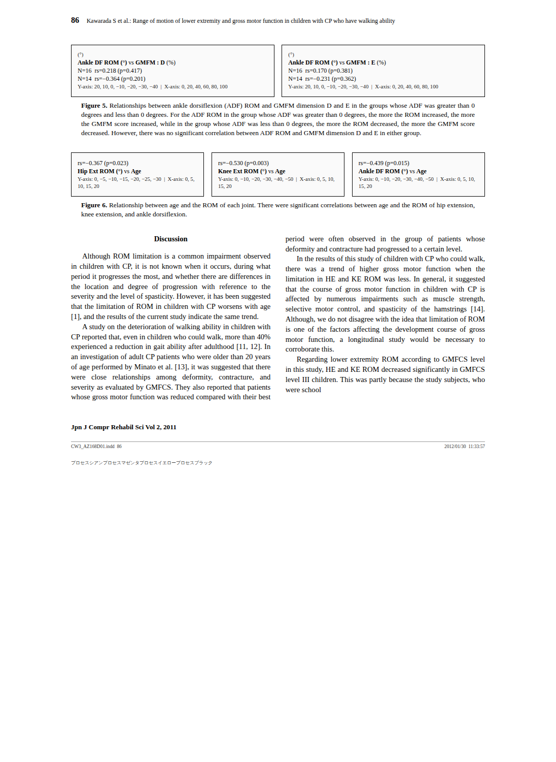86 Kawarada S et al.: Range of motion of lower extremity and gross motor function in children with CP who have walking ability
(°)
Ankle DF ROM (°) vs GMFM : D (%)
N=16 rs=0.218 (p=0.417)
N=14 rs=−0.364 (p=0.201)
Y-axis: 20, 10, 0, −10, −20, −30, −40 | X-axis: 0, 20, 40, 60, 80, 100
(°)
Ankle DF ROM (°) vs GMFM : E (%)
N=16 rs=0.170 (p=0.381)
N=14 rs=−0.231 (p=0.362)
Y-axis: 20, 10, 0, −10, −20, −30, −40 | X-axis: 0, 20, 40, 60, 80, 100
Figure 5. Relationships between ankle dorsiflexion (ADF) ROM and GMFM dimension D and E in the groups whose ADF was greater than 0 degrees and less than 0 degrees. For the ADF ROM in the group whose ADF was greater than 0 degrees, the more the ROM increased, the more the GMFM score increased, while in the group whose ADF was less than 0 degrees, the more the ROM decreased, the more the GMFM score decreased. However, there was no significant correlation between ADF ROM and GMFM dimension D and E in either group.
rs=−0.367 (p=0.023)
Hip Ext ROM (°) vs Age
Y-axis: 0, −5, −10, −15, −20, −25, −30 | X-axis: 0, 5, 10, 15, 20
rs=−0.530 (p=0.003)
Knee Ext ROM (°) vs Age
Y-axis: 0, −10, −20, −30, −40, −50 | X-axis: 0, 5, 10, 15, 20
rs=−0.439 (p=0.015)
Ankle DF ROM (°) vs Age
Y-axis: 0, −10, −20, −30, −40, −50 | X-axis: 0, 5, 10, 15, 20
Figure 6. Relationship between age and the ROM of each joint. There were significant correlations between age and the ROM of hip extension, knee extension, and ankle dorsiflexion.
Discussion
Although ROM limitation is a common impairment observed in children with CP, it is not known when it occurs, during what period it progresses the most, and whether there are differences in the location and degree of progression with reference to the severity and the level of spasticity. However, it has been suggested that the limitation of ROM in children with CP worsens with age [1], and the results of the current study indicate the same trend.
A study on the deterioration of walking ability in children with CP reported that, even in children who could walk, more than 40% experienced a reduction in gait ability after adulthood [11, 12]. In an investigation of adult CP patients who were older than 20 years of age performed by Minato et al. [13], it was suggested that there were close relationships among deformity, contracture, and severity as evaluated by GMFCS. They also reported that patients whose gross motor function was reduced compared with their best period were often observed in the group of patients whose deformity and contracture had progressed to a certain level.
In the results of this study of children with CP who could walk, there was a trend of higher gross motor function when the limitation in HE and KE ROM was less. In general, it suggested that the course of gross motor function in children with CP is affected by numerous impairments such as muscle strength, selective motor control, and spasticity of the hamstrings [14]. Although, we do not disagree with the idea that limitation of ROM is one of the factors affecting the development course of gross motor function, a longitudinal study would be necessary to corroborate this.
Regarding lower extremity ROM according to GMFCS level in this study, HE and KE ROM decreased significantly in GMFCS level III children. This was partly because the study subjects, who were school
Jpn J Compr Rehabil Sci Vol 2, 2011
CW3_AZ168D01.indd 86 2012/01/30 11:33:57
プロセスシアンプロセスマゼンタプロセスイエロープロセスブラック